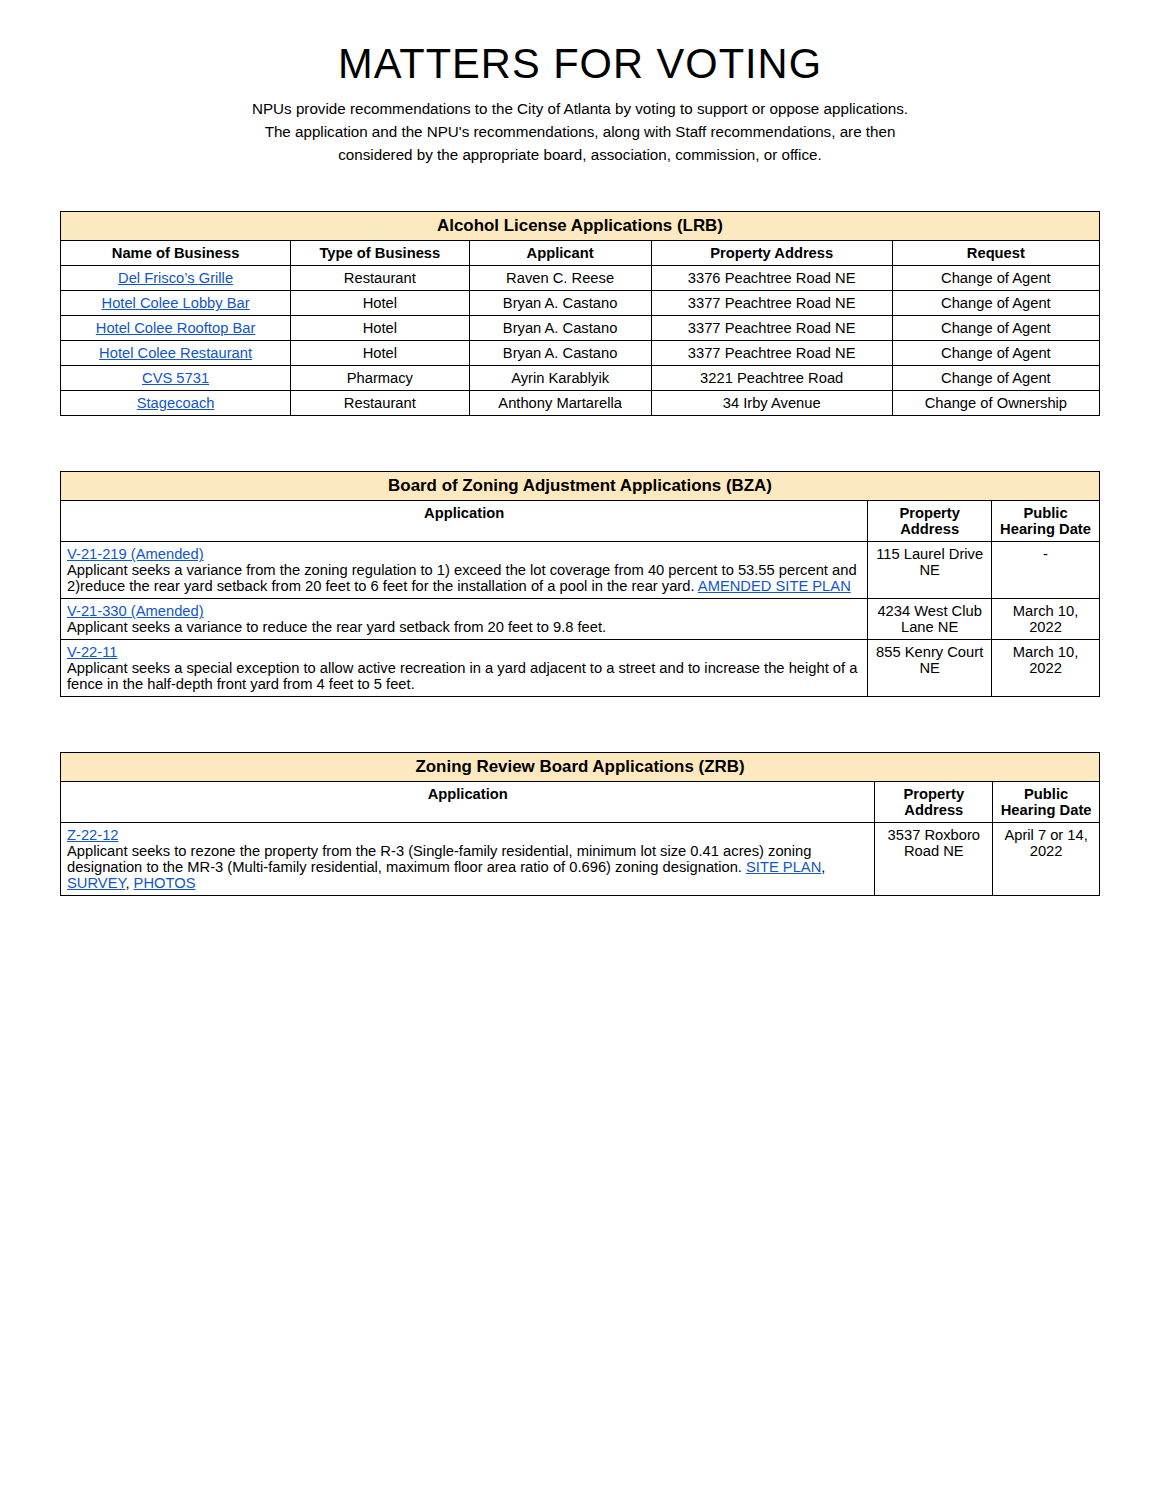MATTERS FOR VOTING
NPUs provide recommendations to the City of Atlanta by voting to support or oppose applications.
The application and the NPU's recommendations, along with Staff recommendations, are then
considered by the appropriate board, association, commission, or office.
Alcohol License Applications (LRB)
| Name of Business | Type of Business | Applicant | Property Address | Request |
| --- | --- | --- | --- | --- |
| Del Frisco’s Grille | Restaurant | Raven C. Reese | 3376 Peachtree Road NE | Change of Agent |
| Hotel Colee Lobby Bar | Hotel | Bryan A. Castano | 3377 Peachtree Road NE | Change of Agent |
| Hotel Colee Rooftop Bar | Hotel | Bryan A. Castano | 3377 Peachtree Road NE | Change of Agent |
| Hotel Colee Restaurant | Hotel | Bryan A. Castano | 3377 Peachtree Road NE | Change of Agent |
| CVS 5731 | Pharmacy | Ayrin Karablyik | 3221 Peachtree Road | Change of Agent |
| Stagecoach | Restaurant | Anthony Martarella | 34 Irby Avenue | Change of Ownership |
Board of Zoning Adjustment Applications (BZA)
| Application | Property Address | Public Hearing Date |
| --- | --- | --- |
| V-21-219 (Amended) Applicant seeks a variance from the zoning regulation to 1) exceed the lot coverage from 40 percent to 53.55 percent and 2)reduce the rear yard setback from 20 feet to 6 feet for the installation of a pool in the rear yard. AMENDED SITE PLAN | 115 Laurel Drive NE | - |
| V-21-330 (Amended) Applicant seeks a variance to reduce the rear yard setback from 20 feet to 9.8 feet. | 4234 West Club Lane NE | March 10, 2022 |
| V-22-11 Applicant seeks a special exception to allow active recreation in a yard adjacent to a street and to increase the height of a fence in the half-depth front yard from 4 feet to 5 feet. | 855 Kenry Court NE | March 10, 2022 |
Zoning Review Board Applications (ZRB)
| Application | Property Address | Public Hearing Date |
| --- | --- | --- |
| Z-22-12 Applicant seeks to rezone the property from the R-3 (Single-family residential, minimum lot size 0.41 acres) zoning designation to the MR-3 (Multi-family residential, maximum floor area ratio of 0.696) zoning designation. SITE PLAN , SURVEY , PHOTOS | 3537 Roxboro Road NE | April 7 or 14, 2022 |